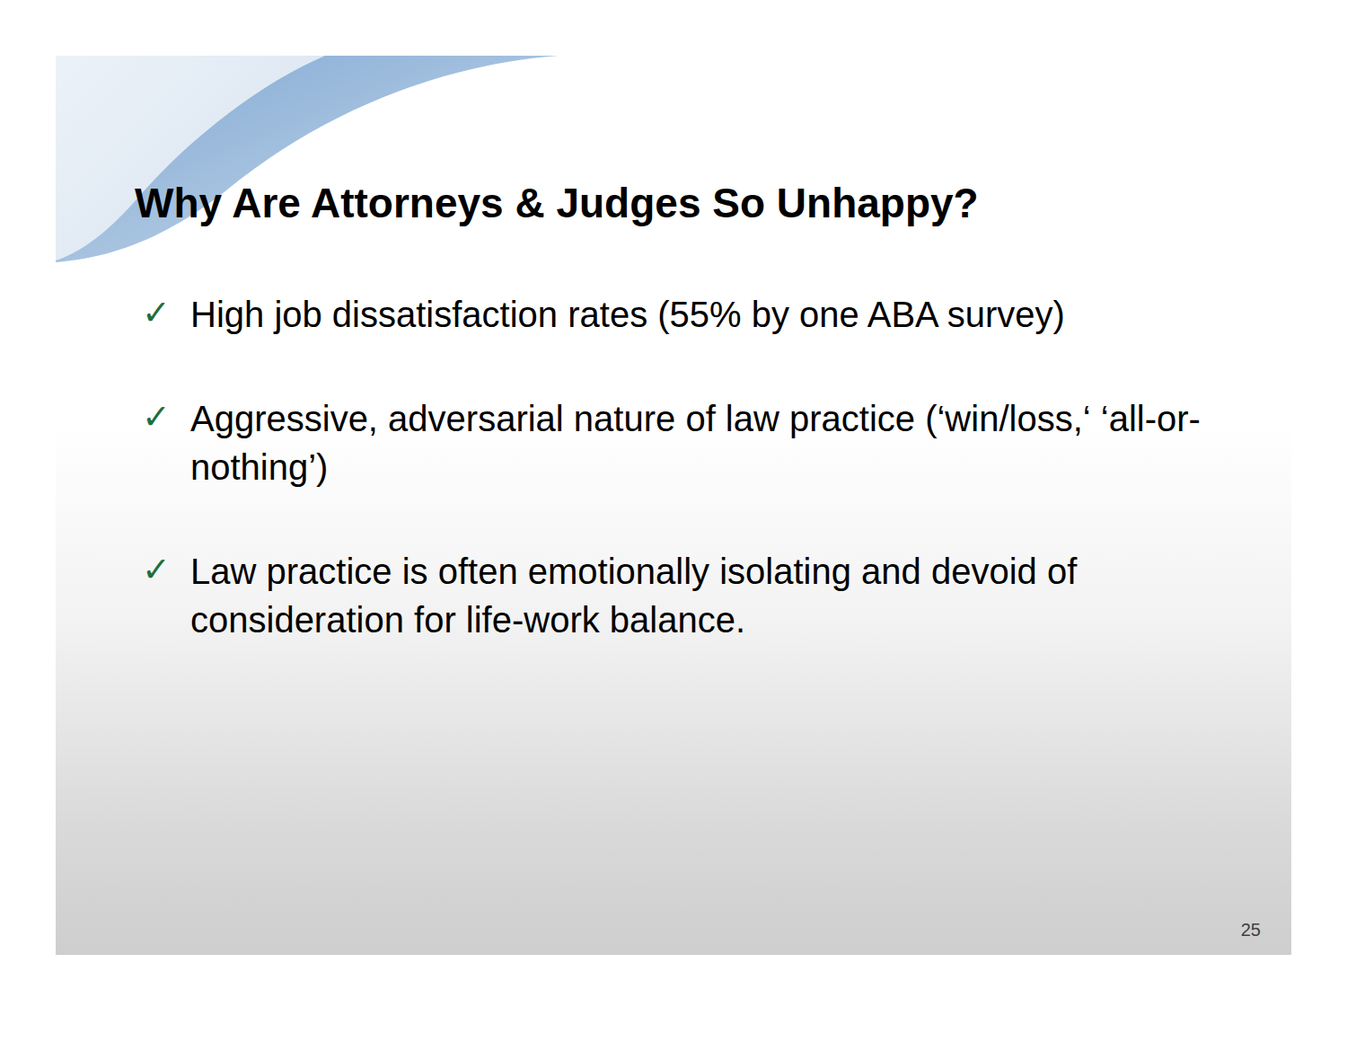Why Are Attorneys & Judges So Unhappy?
High job dissatisfaction rates (55% by one ABA survey)
Aggressive, adversarial nature of law practice (‘win/loss,‘ ‘all-or-nothing’)
Law practice is often emotionally isolating and devoid of consideration for life-work balance.
25